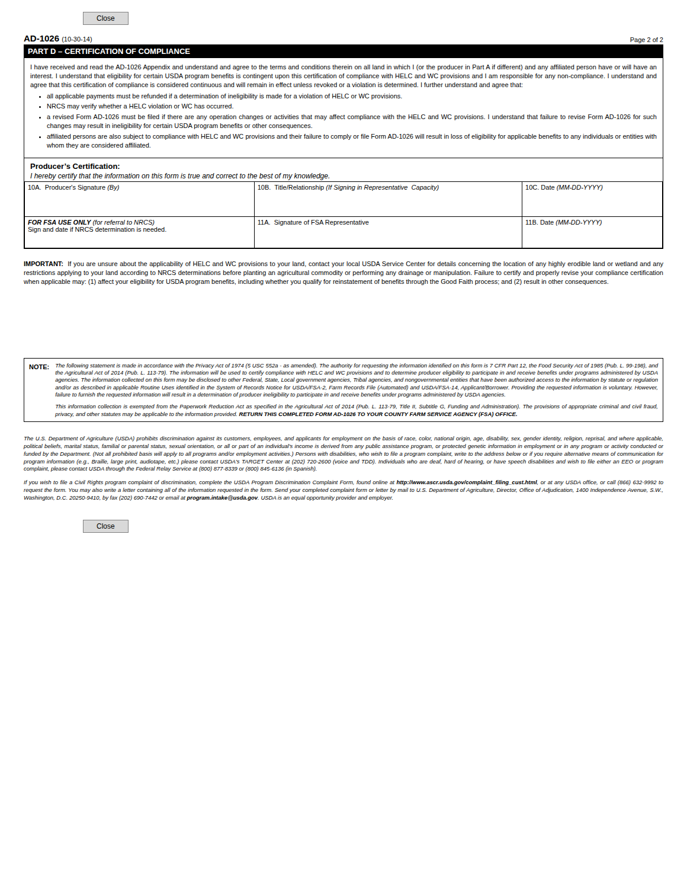Close
AD-1026 (10-30-14)
Page 2 of 2
PART D – CERTIFICATION OF COMPLIANCE
I have received and read the AD-1026 Appendix and understand and agree to the terms and conditions therein on all land in which I (or the producer in Part A if different) and any affiliated person have or will have an interest. I understand that eligibility for certain USDA program benefits is contingent upon this certification of compliance with HELC and WC provisions and I am responsible for any non-compliance. I understand and agree that this certification of compliance is considered continuous and will remain in effect unless revoked or a violation is determined. I further understand and agree that:
all applicable payments must be refunded if a determination of ineligibility is made for a violation of HELC or WC provisions.
NRCS may verify whether a HELC violation or WC has occurred.
a revised Form AD-1026 must be filed if there are any operation changes or activities that may affect compliance with the HELC and WC provisions. I understand that failure to revise Form AD-1026 for such changes may result in ineligibility for certain USDA program benefits or other consequences.
affiliated persons are also subject to compliance with HELC and WC provisions and their failure to comply or file Form AD-1026 will result in loss of eligibility for applicable benefits to any individuals or entities with whom they are considered affiliated.
Producer’s Certification: I hereby certify that the information on this form is true and correct to the best of my knowledge.
| 10A. Producer's Signature (By) | 10B. Title/Relationship (If Signing in Representative Capacity) | 10C. Date (MM-DD-YYYY) |
| FOR FSA USE ONLY (for referral to NRCS) Sign and date if NRCS determination is needed. | 11A. Signature of FSA Representative | 11B. Date (MM-DD-YYYY) |
IMPORTANT: If you are unsure about the applicability of HELC and WC provisions to your land, contact your local USDA Service Center for details concerning the location of any highly erodible land or wetland and any restrictions applying to your land according to NRCS determinations before planting an agricultural commodity or performing any drainage or manipulation. Failure to certify and properly revise your compliance certification when applicable may: (1) affect your eligibility for USDA program benefits, including whether you qualify for reinstatement of benefits through the Good Faith process; and (2) result in other consequences.
NOTE:
The following statement is made in accordance with the Privacy Act of 1974 (5 USC 552a - as amended). The authority for requesting the information identified on this form is 7 CFR Part 12, the Food Security Act of 1985 (Pub. L. 99-198), and the Agricultural Act of 2014 (Pub. L. 113-79). The information will be used to certify compliance with HELC and WC provisions and to determine producer eligibility to participate in and receive benefits under programs administered by USDA agencies. The information collected on this form may be disclosed to other Federal, State, Local government agencies, Tribal agencies, and nongovernmental entities that have been authorized access to the information by statute or regulation and/or as described in applicable Routine Uses identified in the System of Records Notice for USDA/FSA-2, Farm Records File (Automated) and USDA/FSA-14, Applicant/Borrower. Providing the requested information is voluntary. However, failure to furnish the requested information will result in a determination of producer ineligibility to participate in and receive benefits under programs administered by USDA agencies.
This information collection is exempted from the Paperwork Reduction Act as specified in the Agricultural Act of 2014 (Pub. L. 113-79, Title II, Subtitle G, Funding and Administration). The provisions of appropriate criminal and civil fraud, privacy, and other statutes may be applicable to the information provided. RETURN THIS COMPLETED FORM AD-1026 TO YOUR COUNTY FARM SERVICE AGENCY (FSA) OFFICE.
The U.S. Department of Agriculture (USDA) prohibits discrimination against its customers, employees, and applicants for employment on the basis of race, color, national origin, age, disability, sex, gender identity, religion, reprisal, and where applicable, political beliefs, marital status, familial or parental status, sexual orientation, or all or part of an individual's income is derived from any public assistance program, or protected genetic information in employment or in any program or activity conducted or funded by the Department. (Not all prohibited basis will apply to all programs and/or employment activities.) Persons with disabilities, who wish to file a program complaint, write to the address below or if you require alternative means of communication for program information (e.g., Braille, large print, audiotape, etc.) please contact USDA's TARGET Center at (202) 720-2600 (voice and TDD). Individuals who are deaf, hard of hearing, or have speech disabilities and wish to file either an EEO or program complaint, please contact USDA through the Federal Relay Service at (800) 877-8339 or (800) 845-6136 (in Spanish).
If you wish to file a Civil Rights program complaint of discrimination, complete the USDA Program Discrimination Complaint Form, found online at http://www.ascr.usda.gov/complaint_filing_cust.html, or at any USDA office, or call (866) 632-9992 to request the form. You may also write a letter containing all of the information requested in the form. Send your completed complaint form or letter by mail to U.S. Department of Agriculture, Director, Office of Adjudication, 1400 Independence Avenue, S.W., Washington, D.C. 20250-9410, by fax (202) 690-7442 or email at program.intake@usda.gov. USDA is an equal opportunity provider and employer.
Close